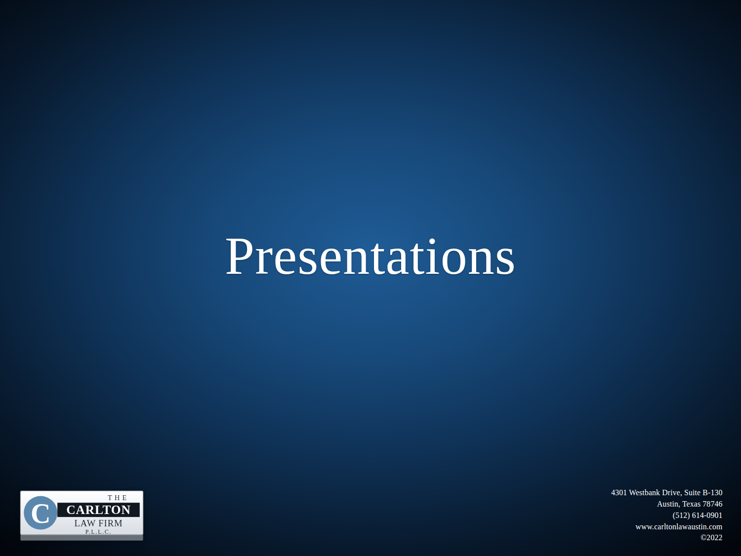Presentations
C T H E CARLTON LAW FIRM P.L.L.C. 4301 Westbank Drive, Suite B-130
Austin, Texas 78746
(512) 614-0901
www.carltonlawaustin.com
©2022